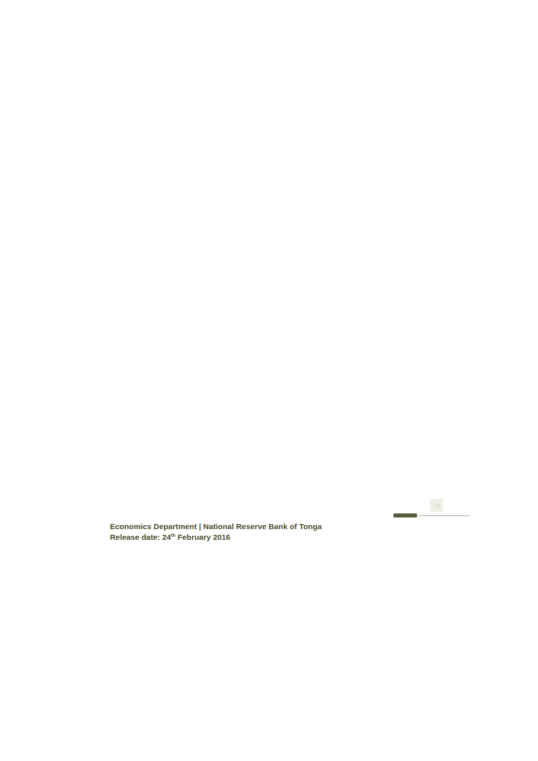Uл
Economics Department | National Reserve Bank of Tonga
Release date: 24th February 2016